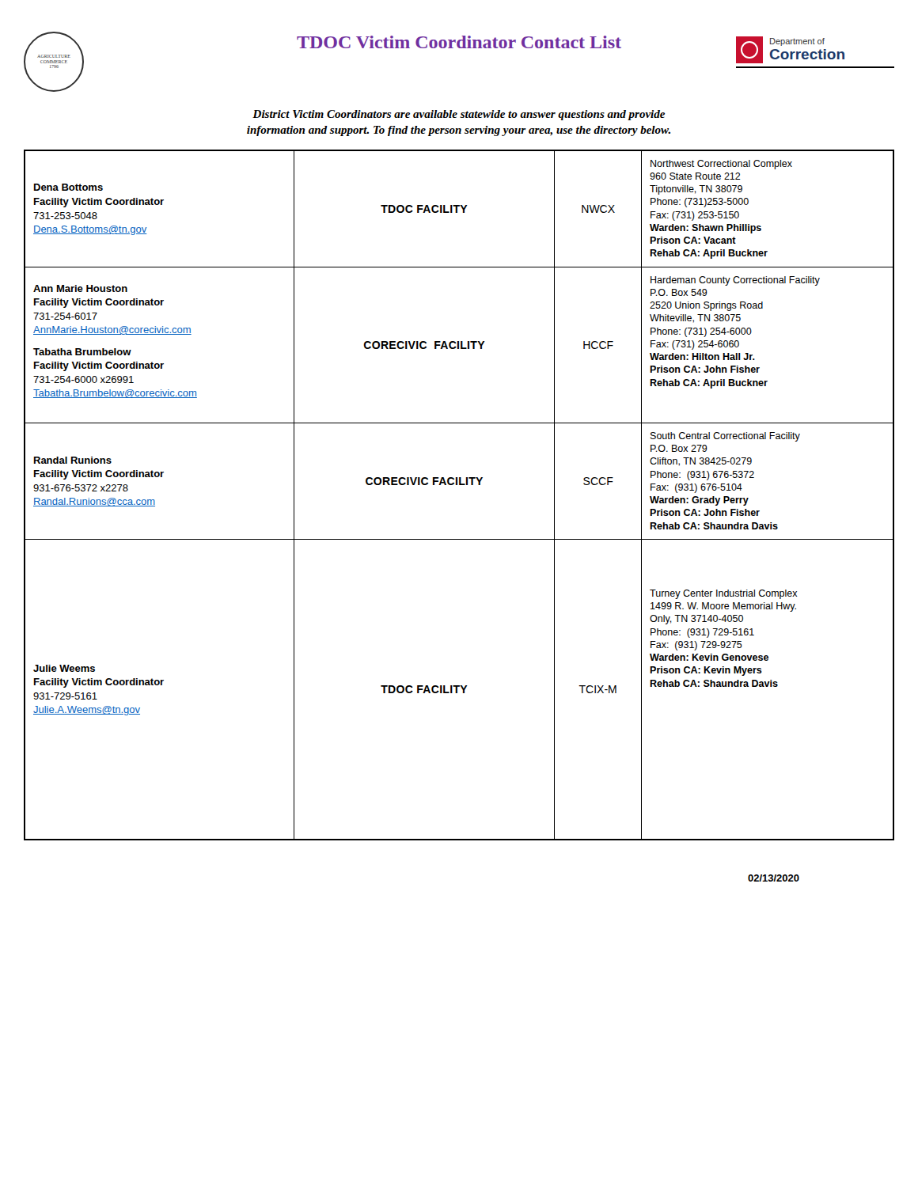AGRICULTURE
COMMERCE
1796
TDOC Victim Coordinator Contact List
Department of
Correction
District Victim Coordinators are available statewide to answer questions and provide
information and support. To find the person serving your area, use the directory below.
| Dena Bottoms Facility Victim Coordinator 731-253-5048 Dena.S.Bottoms@tn.gov | TDOC FACILITY | NWCX | Northwest Correctional Complex 960 State Route 212 Tiptonville, TN 38079 Phone: (731)253-5000 Fax: (731) 253-5150 Warden: Shawn Phillips Prison CA: Vacant Rehab CA: April Buckner |
| Ann Marie Houston Facility Victim Coordinator 731-254-6017 AnnMarie.Houston@corecivic.com Tabatha Brumbelow Facility Victim Coordinator 731-254-6000 x26991 Tabatha.Brumbelow@corecivic.com | CORECIVIC FACILITY | HCCF | Hardeman County Correctional Facility P.O. Box 549 2520 Union Springs Road Whiteville, TN 38075 Phone: (731) 254-6000 Fax: (731) 254-6060 Warden: Hilton Hall Jr. Prison CA: John Fisher Rehab CA: April Buckner |
| Randal Runions Facility Victim Coordinator 931-676-5372 x2278 Randal.Runions@cca.com | CORECIVIC FACILITY | SCCF | South Central Correctional Facility P.O. Box 279 Clifton, TN 38425-0279 Phone: (931) 676-5372 Fax: (931) 676-5104 Warden: Grady Perry Prison CA: John Fisher Rehab CA: Shaundra Davis |
| Julie Weems Facility Victim Coordinator 931-729-5161 Julie.A.Weems@tn.gov | TDOC FACILITY | TCIX-M | Turney Center Industrial Complex 1499 R. W. Moore Memorial Hwy. Only, TN 37140-4050 Phone: (931) 729-5161 Fax: (931) 729-9275 Warden: Kevin Genovese Prison CA: Kevin Myers Rehab CA: Shaundra Davis |
02/13/2020